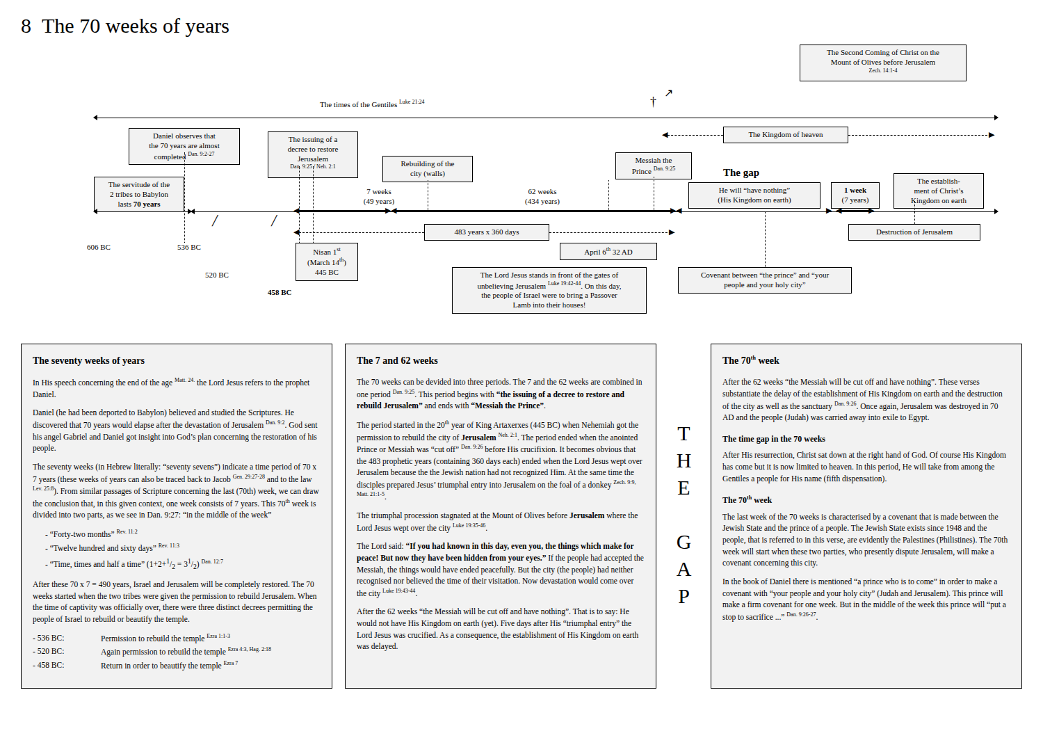8 The 70 weeks of years
The Second Coming of Christ on the
Mount of Olives before Jerusalem
Zech. 14:1-4
The times of the Gentiles Luke 21:24
†
↗
The Kingdom of heaven
◀
▶
Daniel observes that
the 70 years are almost
completed Dan. 9:2-27
The issuing of a
decree to restore
Jerusalem
Dan. 9:25 / Neh. 2:1
Rebuilding of the
city (walls)
Messiah the
Prince Dan. 9:25
The gap
He will “have nothing”
(His Kingdom on earth)
1 week
(7 years)
The establish-
ment of Christ’s
Kingdom on earth
The servitude of the
2 tribes to Babylon
lasts 70 years
7 weeks
(49 years)
62 weeks
(434 years)
◀
▶
◀
▶
◀
▶
◀
▶
483 years x 360 days
◀
▶
Destruction of Jerusalem
606 BC
536 BC
520 BC
458 BC
Nisan 1st
(March 14th)
445 BC
April 6th 32 AD
The Lord Jesus stands in front of the gates of
unbelieving Jerusalem Luke 19:42-44. On this day,
the people of Israel were to bring a Passover
Lamb into their houses!
Covenant between “the prince” and “your
people and your holy city”
╱
╱
The seventy weeks of years
In His speech concerning the end of the age Matt. 24. the Lord Jesus refers to the prophet Daniel.
Daniel (he had been deported to Babylon) believed and studied the Scriptures. He discovered that 70 years would elapse after the devastation of Jerusalem Dan. 9:2. God sent his angel Gabriel and Daniel got insight into God’s plan concerning the restoration of his people.
The seventy weeks (in Hebrew literally: “seventy sevens”) indicate a time period of 70 x 7 years (these weeks of years can also be traced back to Jacob Gen. 29:27-28 and to the law Lev. 25:8). From similar passages of Scripture concerning the last (70th) week, we can draw the conclusion that, in this given context, one week consists of 7 years. This 70th week is divided into two parts, as we see in Dan. 9:27: “in the middle of the week”
“Forty-two months” Rev. 11:2
“Twelve hundred and sixty days” Rev. 11:3
“Time, times and half a time” (1+2+1/2 = 31/2) Dan. 12:7
After these 70 x 7 = 490 years, Israel and Jerusalem will be completely restored. The 70 weeks started when the two tribes were given the permission to rebuild Jerusalem. When the time of captivity was officially over, there were three distinct decrees permitting the people of Israel to rebuild or beautify the temple.
- 536 BC:
Permission to rebuild the temple Ezra 1:1-3
- 520 BC:
Again permission to rebuild the temple Ezra 4:3, Hag. 2:18
- 458 BC:
Return in order to beautify the temple Ezra 7
The 7 and 62 weeks
The 70 weeks can be devided into three periods. The 7 and the 62 weeks are combined in one period Dan. 9:25. This period begins with “the issuing of a decree to restore and rebuild Jerusalem” and ends with “Messiah the Prince”.
The period started in the 20th year of King Artaxerxes (445 BC) when Nehemiah got the permission to rebuild the city of Jerusalem Neh. 2:1. The period ended when the anointed Prince or Messiah was “cut off” Dan. 9:26 before His crucifixion. It becomes obvious that the 483 prophetic years (containing 360 days each) ended when the Lord Jesus wept over Jerusalem because the the Jewish nation had not recognized Him. At the same time the disciples prepared Jesus’ triumphal entry into Jerusalem on the foal of a donkey Zech. 9:9, Matt. 21:1-5.
The triumphal procession stagnated at the Mount of Olives before Jerusalem where the Lord Jesus wept over the city Luke 19:35-46.
The Lord said: “If you had known in this day, even you, the things which make for peace! But now they have been hidden from your eyes.” If the people had accepted the Messiah, the things would have ended peacefully. But the city (the people) had neither recognised nor believed the time of their visitation. Now devastation would come over the city Luke 19:43-44.
After the 62 weeks “the Messiah will be cut off and have nothing”. That is to say: He would not have His Kingdom on earth (yet). Five days after His “triumphal entry” the Lord Jesus was crucified. As a consequence, the establishment of His Kingdom on earth was delayed.
THE GAP
The 70th week
After the 62 weeks “the Messiah will be cut off and have nothing”. These verses substantiate the delay of the establishment of His Kingdom on earth and the destruction of the city as well as the sanctuary Dan. 9:26. Once again, Jerusalem was destroyed in 70 AD and the people (Judah) was carried away into exile to Egypt.
The time gap in the 70 weeks
After His resurrection, Christ sat down at the right hand of God. Of course His Kingdom has come but it is now limited to heaven. In this period, He will take from among the Gentiles a people for His name (fifth dispensation).
The 70th week
The last week of the 70 weeks is characterised by a covenant that is made between the Jewish State and the prince of a people. The Jewish State exists since 1948 and the people, that is referred to in this verse, are evidently the Palestines (Philistines). The 70th week will start when these two parties, who presently dispute Jerusalem, will make a covenant concerning this city.
In the book of Daniel there is mentioned “a prince who is to come” in order to make a covenant with “your people and your holy city” (Judah and Jerusalem). This prince will make a firm covenant for one week. But in the middle of the week this prince will “put a stop to sacrifice ...” Dan. 9:26-27.